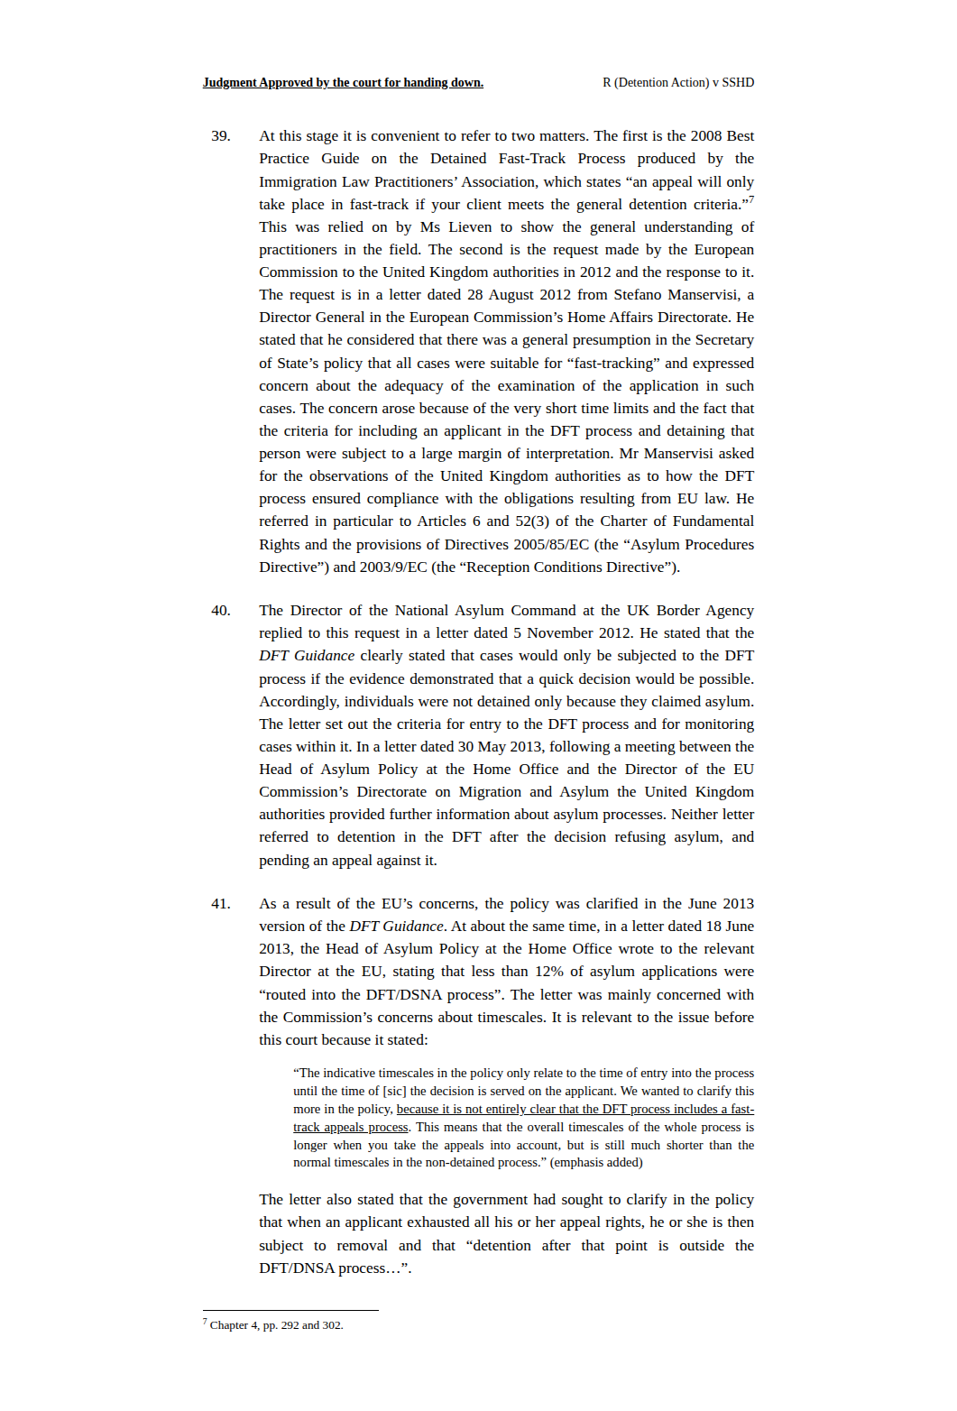Judgment Approved by the court for handing down. R (Detention Action) v SSHD
At this stage it is convenient to refer to two matters. The first is the 2008 Best Practice Guide on the Detained Fast-Track Process produced by the Immigration Law Practitioners’ Association, which states “an appeal will only take place in fast-track if your client meets the general detention criteria.”7 This was relied on by Ms Lieven to show the general understanding of practitioners in the field. The second is the request made by the European Commission to the United Kingdom authorities in 2012 and the response to it. The request is in a letter dated 28 August 2012 from Stefano Manservisi, a Director General in the European Commission’s Home Affairs Directorate. He stated that he considered that there was a general presumption in the Secretary of State’s policy that all cases were suitable for “fast-tracking” and expressed concern about the adequacy of the examination of the application in such cases. The concern arose because of the very short time limits and the fact that the criteria for including an applicant in the DFT process and detaining that person were subject to a large margin of interpretation. Mr Manservisi asked for the observations of the United Kingdom authorities as to how the DFT process ensured compliance with the obligations resulting from EU law. He referred in particular to Articles 6 and 52(3) of the Charter of Fundamental Rights and the provisions of Directives 2005/85/EC (the “Asylum Procedures Directive”) and 2003/9/EC (the “Reception Conditions Directive”).
The Director of the National Asylum Command at the UK Border Agency replied to this request in a letter dated 5 November 2012. He stated that the DFT Guidance clearly stated that cases would only be subjected to the DFT process if the evidence demonstrated that a quick decision would be possible. Accordingly, individuals were not detained only because they claimed asylum. The letter set out the criteria for entry to the DFT process and for monitoring cases within it. In a letter dated 30 May 2013, following a meeting between the Head of Asylum Policy at the Home Office and the Director of the EU Commission’s Directorate on Migration and Asylum the United Kingdom authorities provided further information about asylum processes. Neither letter referred to detention in the DFT after the decision refusing asylum, and pending an appeal against it.
As a result of the EU’s concerns, the policy was clarified in the June 2013 version of the DFT Guidance. At about the same time, in a letter dated 18 June 2013, the Head of Asylum Policy at the Home Office wrote to the relevant Director at the EU, stating that less than 12% of asylum applications were “routed into the DFT/DSNA process”. The letter was mainly concerned with the Commission’s concerns about timescales. It is relevant to the issue before this court because it stated:
“The indicative timescales in the policy only relate to the time of entry into the process until the time of [sic] the decision is served on the applicant. We wanted to clarify this more in the policy, because it is not entirely clear that the DFT process includes a fast-track appeals process. This means that the overall timescales of the whole process is longer when you take the appeals into account, but is still much shorter than the normal timescales in the non-detained process.” (emphasis added)
The letter also stated that the government had sought to clarify in the policy that when an applicant exhausted all his or her appeal rights, he or she is then subject to removal and that “detention after that point is outside the DFT/DNSA process…”.
7 Chapter 4, pp. 292 and 302.